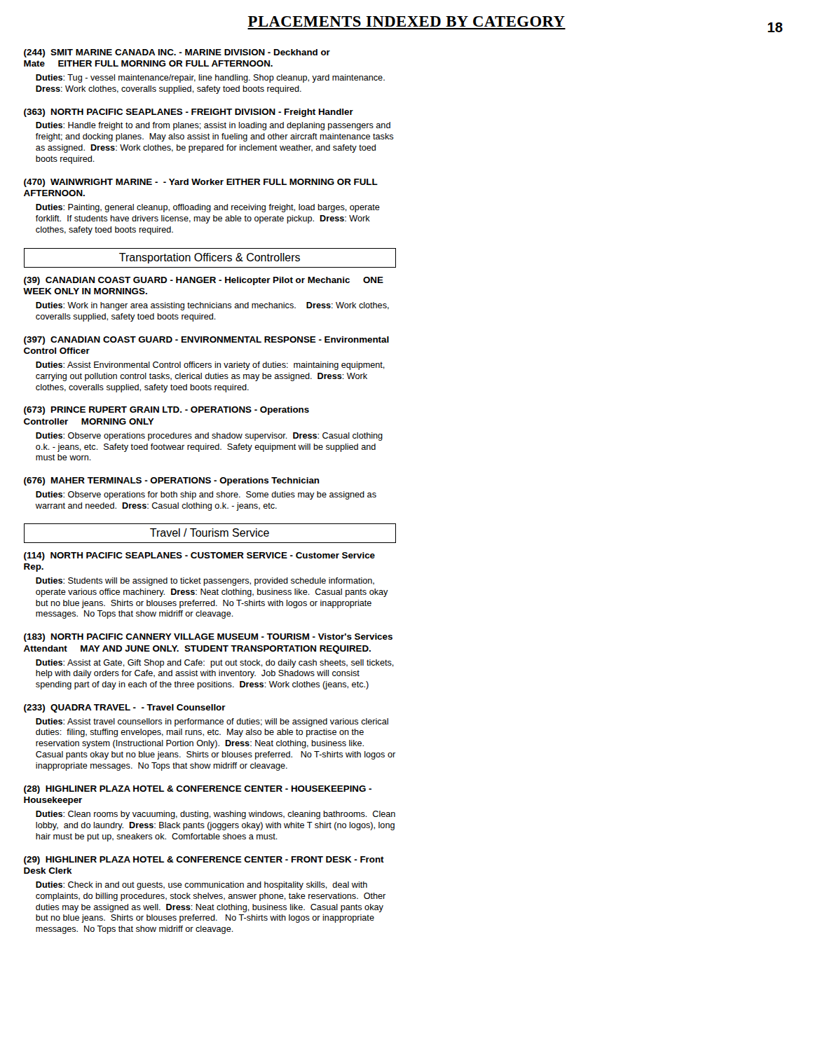18
PLACEMENTS INDEXED BY CATEGORY
(244) SMIT MARINE CANADA INC. - MARINE DIVISION - Deckhand or Mate EITHER FULL MORNING OR FULL AFTERNOON.
Duties: Tug - vessel maintenance/repair, line handling. Shop cleanup, yard maintenance. Dress: Work clothes, coveralls supplied, safety toed boots required.
(363) NORTH PACIFIC SEAPLANES - FREIGHT DIVISION - Freight Handler
Duties: Handle freight to and from planes; assist in loading and deplaning passengers and freight; and docking planes. May also assist in fueling and other aircraft maintenance tasks as assigned. Dress: Work clothes, be prepared for inclement weather, and safety toed boots required.
(470) WAINWRIGHT MARINE - - Yard Worker EITHER FULL MORNING OR FULL AFTERNOON.
Duties: Painting, general cleanup, offloading and receiving freight, load barges, operate forklift. If students have drivers license, may be able to operate pickup. Dress: Work clothes, safety toed boots required.
Transportation Officers & Controllers
(39) CANADIAN COAST GUARD - HANGER - Helicopter Pilot or Mechanic ONE WEEK ONLY IN MORNINGS.
Duties: Work in hanger area assisting technicians and mechanics. Dress: Work clothes, coveralls supplied, safety toed boots required.
(397) CANADIAN COAST GUARD - ENVIRONMENTAL RESPONSE - Environmental Control Officer
Duties: Assist Environmental Control officers in variety of duties: maintaining equipment, carrying out pollution control tasks, clerical duties as may be assigned. Dress: Work clothes, coveralls supplied, safety toed boots required.
(673) PRINCE RUPERT GRAIN LTD. - OPERATIONS - Operations Controller MORNING ONLY
Duties: Observe operations procedures and shadow supervisor. Dress: Casual clothing o.k. - jeans, etc. Safety toed footwear required. Safety equipment will be supplied and must be worn.
(676) MAHER TERMINALS - OPERATIONS - Operations Technician
Duties: Observe operations for both ship and shore. Some duties may be assigned as warrant and needed. Dress: Casual clothing o.k. - jeans, etc.
Travel / Tourism Service
(114) NORTH PACIFIC SEAPLANES - CUSTOMER SERVICE - Customer Service Rep.
Duties: Students will be assigned to ticket passengers, provided schedule information, operate various office machinery. Dress: Neat clothing, business like. Casual pants okay but no blue jeans. Shirts or blouses preferred. No T-shirts with logos or inappropriate messages. No Tops that show midriff or cleavage.
(183) NORTH PACIFIC CANNERY VILLAGE MUSEUM - TOURISM - Vistor's Services Attendant MAY AND JUNE ONLY. STUDENT TRANSPORTATION REQUIRED.
Duties: Assist at Gate, Gift Shop and Cafe: put out stock, do daily cash sheets, sell tickets, help with daily orders for Cafe, and assist with inventory. Job Shadows will consist spending part of day in each of the three positions. Dress: Work clothes (jeans, etc.)
(233) QUADRA TRAVEL - - Travel Counsellor
Duties: Assist travel counsellors in performance of duties; will be assigned various clerical duties: filing, stuffing envelopes, mail runs, etc. May also be able to practise on the reservation system (Instructional Portion Only). Dress: Neat clothing, business like. Casual pants okay but no blue jeans. Shirts or blouses preferred. No T-shirts with logos or inappropriate messages. No Tops that show midriff or cleavage.
(28) HIGHLINER PLAZA HOTEL & CONFERENCE CENTER - HOUSEKEEPING - Housekeeper
Duties: Clean rooms by vacuuming, dusting, washing windows, cleaning bathrooms. Clean lobby, and do laundry. Dress: Black pants (joggers okay) with white T shirt (no logos), long hair must be put up, sneakers ok. Comfortable shoes a must.
(29) HIGHLINER PLAZA HOTEL & CONFERENCE CENTER - FRONT DESK - Front Desk Clerk
Duties: Check in and out guests, use communication and hospitality skills, deal with complaints, do billing procedures, stock shelves, answer phone, take reservations. Other duties may be assigned as well. Dress: Neat clothing, business like. Casual pants okay but no blue jeans. Shirts or blouses preferred. No T-shirts with logos or inappropriate messages. No Tops that show midriff or cleavage.